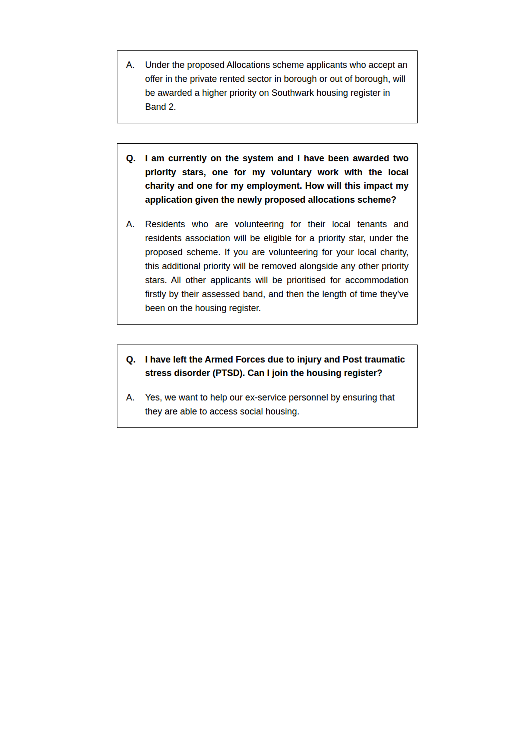A.
Under the proposed Allocations scheme applicants who accept an offer in the private rented sector in borough or out of borough, will be awarded a higher priority on Southwark housing register in Band 2.
Q.
I am currently on the system and I have been awarded two priority stars, one for my voluntary work with the local charity and one for my employment. How will this impact my application given the newly proposed allocations scheme?
A.
Residents who are volunteering for their local tenants and residents association will be eligible for a priority star, under the proposed scheme. If you are volunteering for your local charity, this additional priority will be removed alongside any other priority stars. All other applicants will be prioritised for accommodation firstly by their assessed band, and then the length of time they’ve been on the housing register.
Q.
I have left the Armed Forces due to injury and Post traumatic stress disorder (PTSD). Can I join the housing register?
A.
Yes, we want to help our ex-service personnel by ensuring that they are able to access social housing.